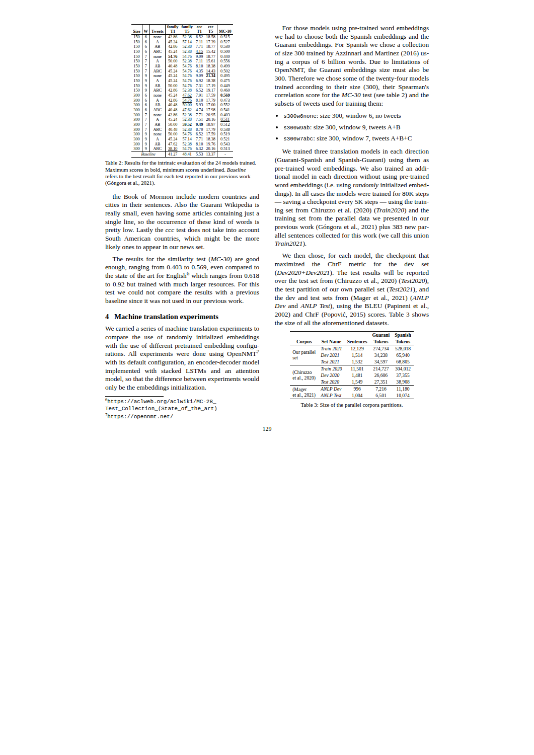| Size | W | Tweets | family | family | ccc | ccc | MC-30 |
| --- | --- | --- | --- | --- | --- | --- | --- |
| T1 | T5 | T1 | T5 |
| 150 | 6 | none | 42.86 | 52.38 | 6.52 | 18.58 | 0.515 |
| 150 | 6 | A | 45.24 | 57.14 | 7.11 | 17.39 | 0.527 |
| 150 | 6 | AB | 42.86 | 52.38 | 7.71 | 18.77 | 0.530 |
| 150 | 6 | ABC | 45.24 | 52.38 | 4.15 | 15.42 | 0.500 |
| 150 | 7 | none | 54.76 | 54.76 | 9.09 | 18.77 | 0.440 |
| 150 | 7 | A | 50.00 | 52.38 | 7.11 | 15.61 | 0.556 |
| 150 | 7 | AB | 40.48 | 54.76 | 8.10 | 18.38 | 0.499 |
| 150 | 7 | ABC | 45.24 | 54.76 | 4.35 | 14.43 | 0.502 |
| 150 | 9 | none | 45.24 | 54.76 | 9.09 | 21.34 | 0.495 |
| 150 | 9 | A | 45.24 | 54.76 | 6.92 | 18.38 | 0.475 |
| 150 | 9 | AB | 50.00 | 54.76 | 7.31 | 17.19 | 0.449 |
| 150 | 9 | ABC | 42.86 | 52.38 | 6.52 | 19.17 | 0.460 |
| 300 | 6 | none | 45.24 | 47.62 | 7.91 | 17.59 | 0.569 |
| 300 | 6 | A | 42.86 | 54.76 | 8.10 | 17.79 | 0.473 |
| 300 | 6 | AB | 40.48 | 50.00 | 5.93 | 17.00 | 0.552 |
| 300 | 6 | ABC | 40.48 | 47.62 | 4.74 | 17.98 | 0.541 |
| 300 | 7 | none | 42.86 | 52.38 | 7.71 | 20.95 | 0.403 |
| 300 | 7 | A | 45.24 | 52.38 | 7.51 | 20.16 | 0.511 |
| 300 | 7 | AB | 50.00 | 59.52 | 9.49 | 18.97 | 0.512 |
| 300 | 7 | ABC | 40.48 | 52.38 | 8.70 | 17.79 | 0.538 |
| 300 | 9 | none | 50.00 | 54.76 | 6.52 | 17.59 | 0.519 |
| 300 | 9 | A | 45.24 | 57.14 | 7.71 | 18.38 | 0.521 |
| 300 | 9 | AB | 47.62 | 52.38 | 8.10 | 19.76 | 0.543 |
| 300 | 9 | ABC | 38.10 | 54.76 | 6.32 | 20.16 | 0.513 |
| Baseline | 41.27 | 48.41 | 5.53 | 13.37 | - |
Table 2: Results for the intrinsic evaluation of the 24 models trained. Maximum scores in bold, minimum scores underlined. Baseline refers to the best result for each test reported in our previous work (Góngora et al., 2021).
the Book of Mormon include modern countries and cities in their sentences. Also the Guarani Wikipedia is really small, even having some articles containing just a single line, so the occurrence of these kind of words is pretty low. Lastly the ccc test does not take into account South American countries, which might be the more likely ones to appear in our news set.
The results for the similarity test (MC-30) are good enough, ranging from 0.403 to 0.569, even compared to the state of the art for English6 which ranges from 0.618 to 0.92 but trained with much larger resources. For this test we could not compare the results with a previous baseline since it was not used in our previous work.
4 Machine translation experiments
We carried a series of machine translation experiments to compare the use of randomly initialized embeddings with the use of different pretrained embedding configurations. All experiments were done using OpenNMT7 with its default configuration, an encoder-decoder model implemented with stacked LSTMs and an attention model, so that the difference between experiments would only be the embeddings initialization.
6https://aclweb.org/aclwiki/MC-28_
Test_Collection_(State_of_the_art)
7https://opennmt.net/
For those models using pre-trained word embeddings we had to choose both the Spanish embeddings and the Guarani embeddings. For Spanish we chose a collection of size 300 trained by Azzinnari and Martínez (2016) using a corpus of 6 billion words. Due to limitations of OpenNMT, the Guarani embeddings size must also be 300. Therefore we chose some of the twenty-four models trained according to their size (300), their Spearman's correlation score for the MC-30 test (see table 2) and the subsets of tweets used for training them:
s300w6none: size 300, window 6, no tweets
s300w9ab: size 300, window 9, tweets A+B
s300w7abc: size 300, window 7, tweets A+B+C
We trained three translation models in each direction (Guarani-Spanish and Spanish-Guarani) using them as pre-trained word embeddings. We also trained an additional model in each direction without using pre-trained word embeddings (i.e. using randomly initialized embeddings). In all cases the models were trained for 80K steps — saving a checkpoint every 5K steps — using the training set from Chiruzzo et al. (2020) (Train2020) and the training set from the parallel data we presented in our previous work (Góngora et al., 2021) plus 383 new parallel sentences collected for this work (we call this union Train2021).
We then chose, for each model, the checkpoint that maximized the ChrF metric for the dev set (Dev2020+Dev2021). The test results will be reported over the test set from (Chiruzzo et al., 2020) (Test2020), the test partition of our own parallel set (Test2021), and the dev and test sets from (Mager et al., 2021) (ANLP Dev and ANLP Test), using the BLEU (Papineni et al., 2002) and ChrF (Popović, 2015) scores. Table 3 shows the size of all the aforementioned datasets.
| Corpus | Set Name | Sentences | Guarani | Spanish |
| --- | --- | --- | --- | --- |
| Tokens | Tokens |
| Our parallel set | Train 2021 | 12,129 | 274,734 | 528,018 |
| Dev 2021 | 1,514 | 34,238 | 65,940 |
| Test 2021 | 1,532 | 34,597 | 68,805 |
| (Chiruzzo et al., 2020) | Train 2020 | 11,501 | 214,727 | 304,012 |
| Dev 2020 | 1,481 | 26,606 | 37,355 |
| Test 2020 | 1,549 | 27,351 | 38,908 |
| (Mager et al., 2021) | ANLP Dev | 996 | 7,216 | 11,180 |
| ANLP Test | 1,004 | 6,501 | 10,074 |
Table 3: Size of the parallel corpora partitions.
129